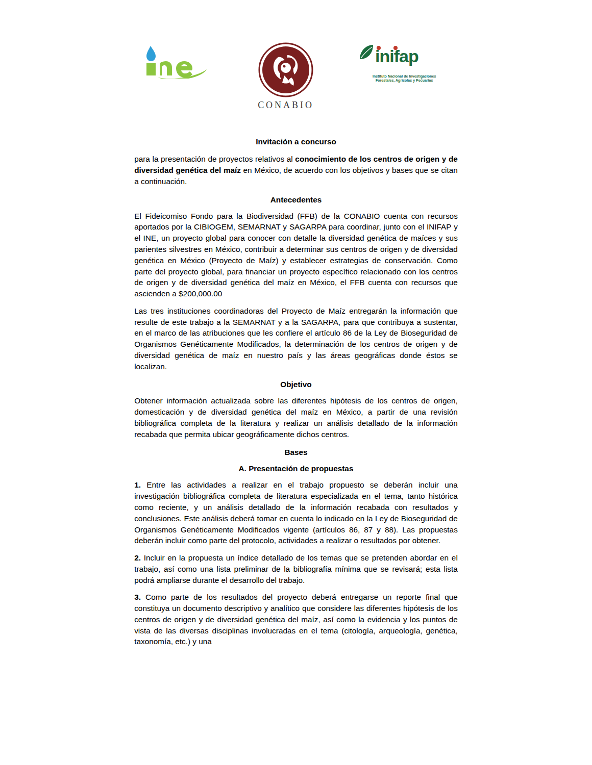CONABIO
inifap
Instituto Nacional de Investigaciones
Forestales, Agrícolas y Pecuarias
Invitación a concurso
para la presentación de proyectos relativos al conocimiento de los centros de origen y de diversidad genética del maíz en México, de acuerdo con los objetivos y bases que se citan a continuación.
Antecedentes
El Fideicomiso Fondo para la Biodiversidad (FFB) de la CONABIO cuenta con recursos aportados por la CIBIOGEM, SEMARNAT y SAGARPA para coordinar, junto con el INIFAP y el INE, un proyecto global para conocer con detalle la diversidad genética de maíces y sus parientes silvestres en México, contribuir a determinar sus centros de origen y de diversidad genética en México (Proyecto de Maíz) y establecer estrategias de conservación. Como parte del proyecto global, para financiar un proyecto específico relacionado con los centros de origen y de diversidad genética del maíz en México, el FFB cuenta con recursos que ascienden a $200,000.00
Las tres instituciones coordinadoras del Proyecto de Maíz entregarán la información que resulte de este trabajo a la SEMARNAT y a la SAGARPA, para que contribuya a sustentar, en el marco de las atribuciones que les confiere el artículo 86 de la Ley de Bioseguridad de Organismos Genéticamente Modificados, la determinación de los centros de origen y de diversidad genética de maíz en nuestro país y las áreas geográficas donde éstos se localizan.
Objetivo
Obtener información actualizada sobre las diferentes hipótesis de los centros de origen, domesticación y de diversidad genética del maíz en México, a partir de una revisión bibliográfica completa de la literatura y realizar un análisis detallado de la información recabada que permita ubicar geográficamente dichos centros.
Bases
A. Presentación de propuestas
1. Entre las actividades a realizar en el trabajo propuesto se deberán incluir una investigación bibliográfica completa de literatura especializada en el tema, tanto histórica como reciente, y un análisis detallado de la información recabada con resultados y conclusiones. Este análisis deberá tomar en cuenta lo indicado en la Ley de Bioseguridad de Organismos Genéticamente Modificados vigente (artículos 86, 87 y 88). Las propuestas deberán incluir como parte del protocolo, actividades a realizar o resultados por obtener.
2. Incluir en la propuesta un índice detallado de los temas que se pretenden abordar en el trabajo, así como una lista preliminar de la bibliografía mínima que se revisará; esta lista podrá ampliarse durante el desarrollo del trabajo.
3. Como parte de los resultados del proyecto deberá entregarse un reporte final que constituya un documento descriptivo y analítico que considere las diferentes hipótesis de los centros de origen y de diversidad genética del maíz, así como la evidencia y los puntos de vista de las diversas disciplinas involucradas en el tema (citología, arqueología, genética, taxonomía, etc.) y una